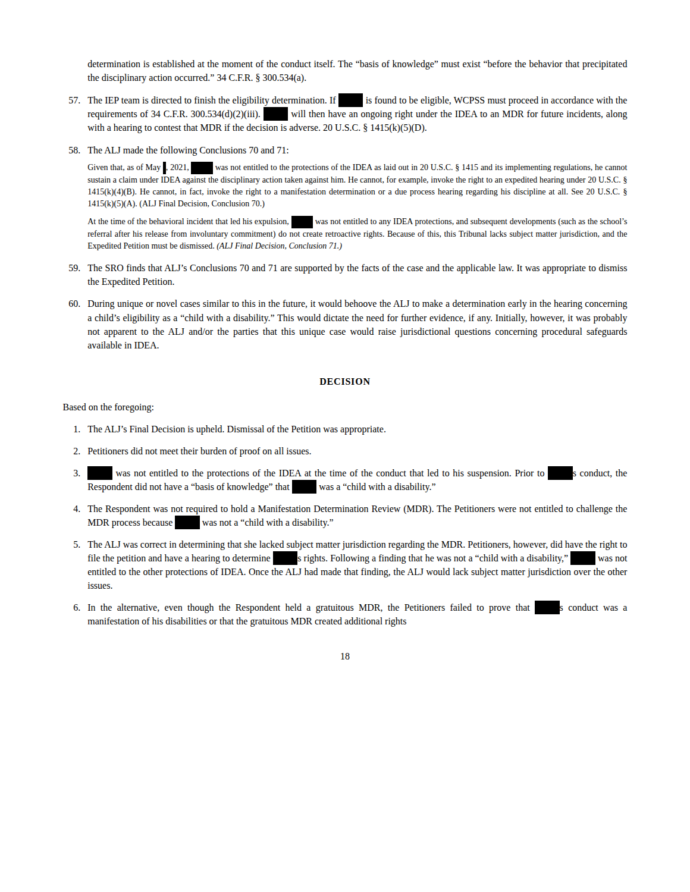determination is established at the moment of the conduct itself. The “basis of knowledge” must exist “before the behavior that precipitated the disciplinary action occurred.” 34 C.F.R. § 300.534(a).
The IEP team is directed to finish the eligibility determination. If is found to be eligible, WCPSS must proceed in accordance with the requirements of 34 C.F.R. 300.534(d)(2)(iii). will then have an ongoing right under the IDEA to an MDR for future incidents, along with a hearing to contest that MDR if the decision is adverse. 20 U.S.C. § 1415(k)(5)(D).
The ALJ made the following Conclusions 70 and 71:
Given that, as of May , 2021, was not entitled to the protections of the IDEA as laid out in 20 U.S.C. § 1415 and its implementing regulations, he cannot sustain a claim under IDEA against the disciplinary action taken against him. He cannot, for example, invoke the right to an expedited hearing under 20 U.S.C. § 1415(k)(4)(B). He cannot, in fact, invoke the right to a manifestation determination or a due process hearing regarding his discipline at all. See 20 U.S.C. § 1415(k)(5)(A). (ALJ Final Decision, Conclusion 70.)
At the time of the behavioral incident that led his expulsion, was not entitled to any IDEA protections, and subsequent developments (such as the school’s referral after his release from involuntary commitment) do not create retroactive rights. Because of this, this Tribunal lacks subject matter jurisdiction, and the Expedited Petition must be dismissed. (ALJ Final Decision, Conclusion 71.)
The SRO finds that ALJ’s Conclusions 70 and 71 are supported by the facts of the case and the applicable law. It was appropriate to dismiss the Expedited Petition.
During unique or novel cases similar to this in the future, it would behoove the ALJ to make a determination early in the hearing concerning a child’s eligibility as a “child with a disability.” This would dictate the need for further evidence, if any. Initially, however, it was probably not apparent to the ALJ and/or the parties that this unique case would raise jurisdictional questions concerning procedural safeguards available in IDEA.
DECISION
Based on the foregoing:
The ALJ’s Final Decision is upheld. Dismissal of the Petition was appropriate.
Petitioners did not meet their burden of proof on all issues.
was not entitled to the protections of the IDEA at the time of the conduct that led to his suspension. Prior to s conduct, the Respondent did not have a “basis of knowledge” that was a “child with a disability.”
The Respondent was not required to hold a Manifestation Determination Review (MDR). The Petitioners were not entitled to challenge the MDR process because was not a “child with a disability.”
The ALJ was correct in determining that she lacked subject matter jurisdiction regarding the MDR. Petitioners, however, did have the right to file the petition and have a hearing to determine s rights. Following a finding that he was not a “child with a disability,” was not entitled to the other protections of IDEA. Once the ALJ had made that finding, the ALJ would lack subject matter jurisdiction over the other issues.
In the alternative, even though the Respondent held a gratuitous MDR, the Petitioners failed to prove that s conduct was a manifestation of his disabilities or that the gratuitous MDR created additional rights
18